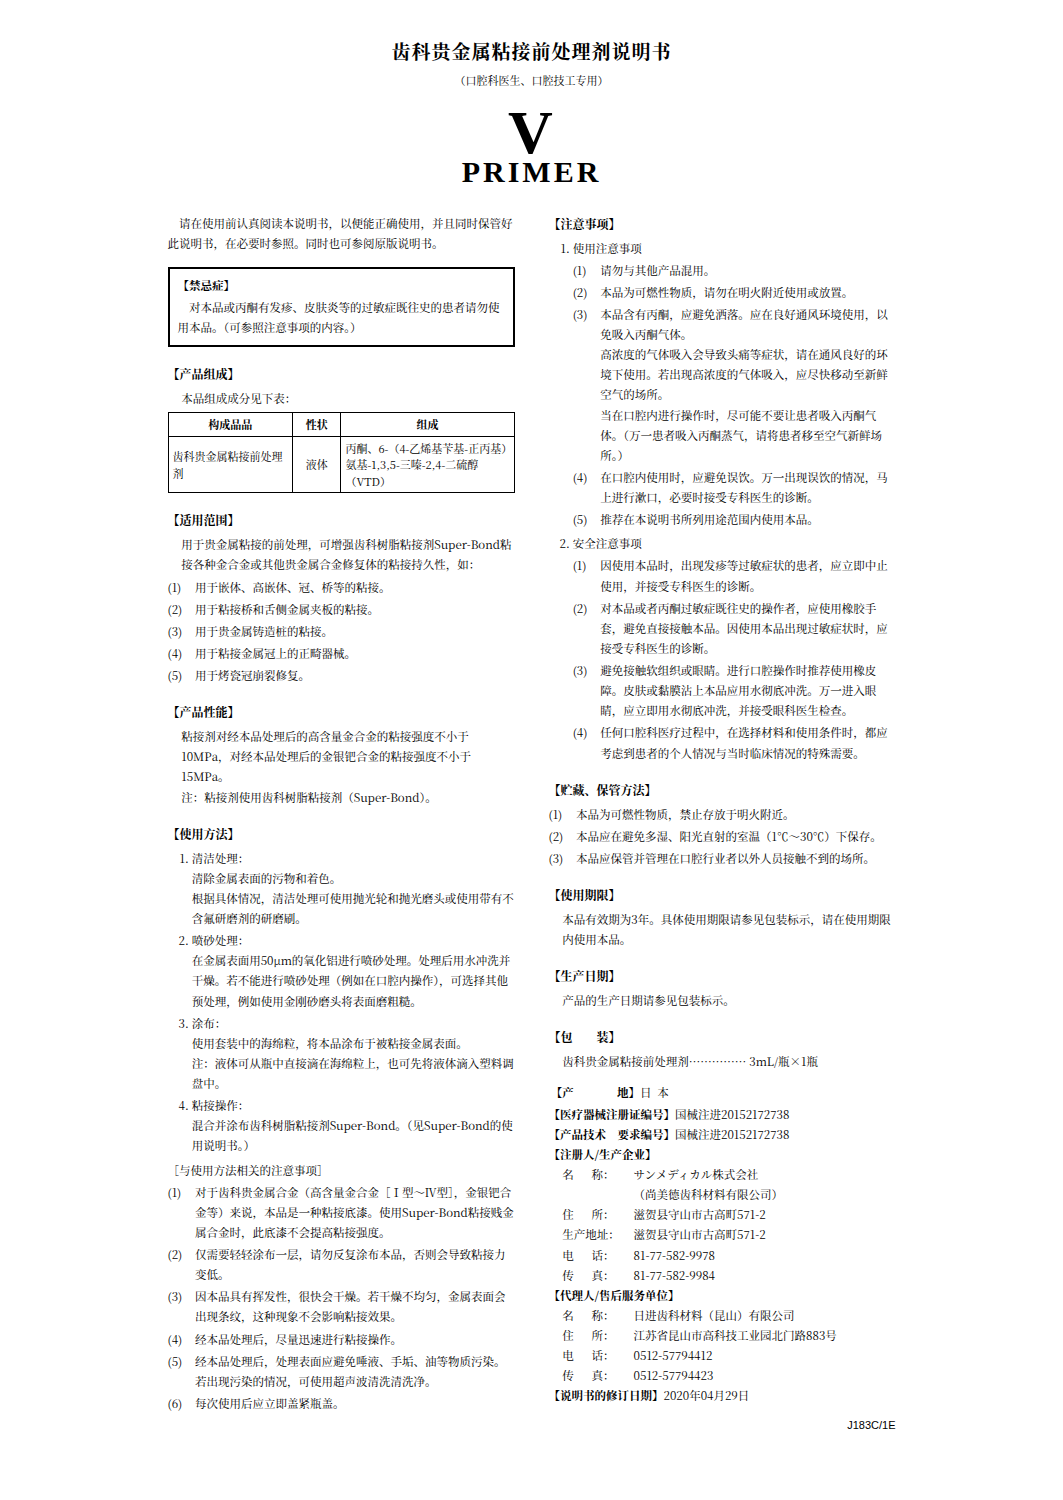齿科贵金属粘接前处理剂说明书
（口腔科医生、口腔技工专用）
V PRIMER
请在使用前认真阅读本说明书，以便能正确使用，并且同时保管好此说明书，在必要时参照。同时也可参阅原版说明书。
【禁忌症】
对本品或丙酮有发疹、皮肤炎等的过敏症既往史的患者请勿使用本品。（可参照注意事项的内容。）
【产品组成】
本品组成成分见下表：
| 构成品品 | 性状 | 组成 |
| --- | --- | --- |
| 齿科贵金属粘接前处理剂 | 液体 | 丙酮、6-（4-乙烯基苄基-正丙基）氨基-1,3,5-三嗪-2,4-二硫醇（VTD） |
【适用范围】
用于贵金属粘接的前处理，可增强齿科树脂粘接剂Super-Bond粘接各种金合金或其他贵金属合金修复体的粘接持久性，如：
用于嵌体、高嵌体、冠、桥等的粘接。
用于粘接桥和舌侧金属夹板的粘接。
用于贵金属铸造桩的粘接。
用于粘接金属冠上的正畸器械。
用于烤瓷冠崩裂修复。
【产品性能】
粘接剂对经本品处理后的高含量金合金的粘接强度不小于10MPa，对经本品处理后的金银钯合金的粘接强度不小于15MPa。
注：粘接剂使用齿科树脂粘接剂（Super-Bond）。
【使用方法】
清洁处理：
清除金属表面的污物和着色。
根据具体情况，清洁处理可使用抛光轮和抛光磨头或使用带有不含氟研磨剂的研磨刷。
喷砂处理：
在金属表面用50μm的氧化铝进行喷砂处理。处理后用水冲洗并干燥。若不能进行喷砂处理（例如在口腔内操作），可选择其他预处理，例如使用金刚砂磨头将表面磨粗糙。
涂布：
使用套装中的海绵粒，将本品涂布于被粘接金属表面。
注：液体可从瓶中直接滴在海绵粒上，也可先将液体滴入塑料调盘中。
粘接操作：
混合并涂布齿科树脂粘接剂Super-Bond。（见Super-Bond的使用说明书。）
［与使用方法相关的注意事项］
对于齿科贵金属合金（高含量金合金［Ⅰ型～Ⅳ型］，金银钯合金等）来说，本品是一种粘接底漆。使用Super-Bond粘接贱金属合金时，此底漆不会提高粘接强度。
仅需要轻轻涂布一层，请勿反复涂布本品，否则会导致粘接力变低。
因本品具有挥发性，很快会干燥。若干燥不均匀，金属表面会出现条纹，这种现象不会影响粘接效果。
经本品处理后，尽量迅速进行粘接操作。
经本品处理后，处理表面应避免唾液、手垢、油等物质污染。若出现污染的情况，可使用超声波清洗清洗净。
每次使用后应立即盖紧瓶盖。
【注意事项】
使用注意事项
请勿与其他产品混用。
本品为可燃性物质，请勿在明火附近使用或放置。
本品含有丙酮，应避免洒落。应在良好通风环境使用，以免吸入丙酮气体。
高浓度的气体吸入会导致头痛等症状，请在通风良好的环境下使用。若出现高浓度的气体吸入，应尽快移动至新鲜空气的场所。
当在口腔内进行操作时，尽可能不要让患者吸入丙酮气体。（万一患者吸入丙酮蒸气，请将患者移至空气新鲜场所。）
在口腔内使用时，应避免误饮。万一出现误饮的情况，马上进行漱口，必要时接受专科医生的诊断。
推荐在本说明书所列用途范围内使用本品。
安全注意事项
因使用本品时，出现发疹等过敏症状的患者，应立即中止使用，并接受专科医生的诊断。
对本品或者丙酮过敏症既往史的操作者，应使用橡胶手套，避免直接接触本品。因使用本品出现过敏症状时，应接受专科医生的诊断。
避免接触软组织或眼睛。进行口腔操作时推荐使用橡皮障。皮肤或黏膜沾上本品应用水彻底冲洗。万一进入眼睛，应立即用水彻底冲洗，并接受眼科医生检查。
任何口腔科医疗过程中，在选择材料和使用条件时，都应考虑到患者的个人情况与当时临床情况的特殊需要。
【贮藏、保管方法】
本品为可燃性物质，禁止存放于明火附近。
本品应在避免多湿、阳光直射的室温（1℃～30℃）下保存。
本品应保管并管理在口腔行业者以外人员接触不到的场所。
【使用期限】
本品有效期为3年。具体使用期限请参见包装标示，请在使用期限内使用本品。
【生产日期】
产品的生产日期请参见包装标示。
【包 装】
齿科贵金属粘接前处理剂…………… 3mL/瓶×1瓶
【产 地】日 本
【医疗器械注册证编号】国械注进20152172738
【产品技术 要求编号】国械注进20152172738
【注册人/生产企业】
名 称：
サンメディカル株式会社
（尚美德齿科材料有限公司）
住 所：
滋贺县守山市古高町571-2
生产地址：
滋贺县守山市古高町571-2
电 话：
81-77-582-9978
传 真：
81-77-582-9984
【代理人/售后服务单位】
名 称：
日进齿科材料（昆山）有限公司
住 所：
江苏省昆山市高科技工业园北门路883号
电 话：
0512-57794412
传 真：
0512-57794423
【说明书的修订日期】2020年04月29日
J183C/1E